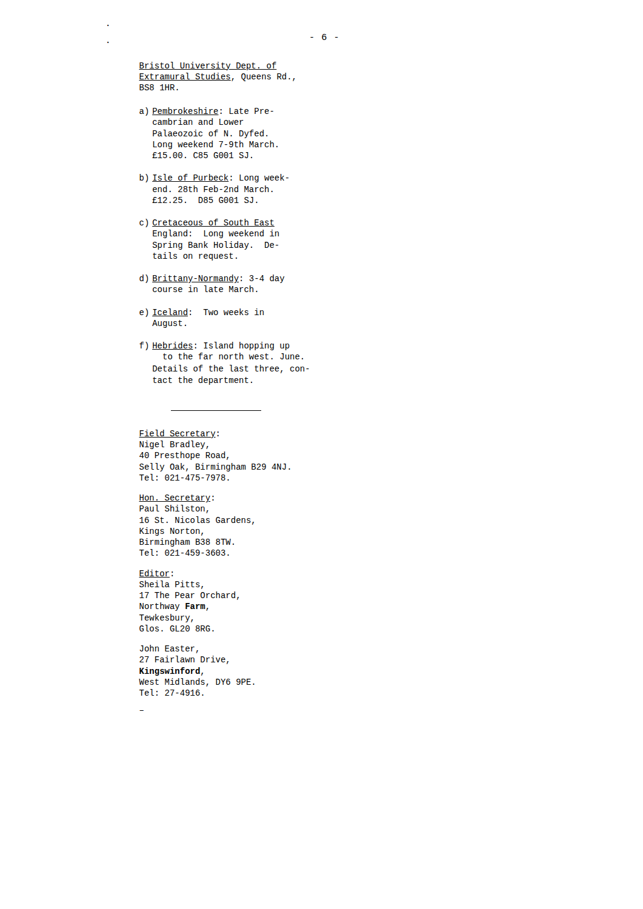.
.
- 6 -
Bristol University Dept. of
Extramural Studies, Queens Rd.,
BS8 1HR.
a) Pembrokeshire: Late Pre-
cambrian and Lower
Palaeozoic of N. Dyfed.
Long weekend 7-9th March.
£15.00. C85 G001 SJ.
b) Isle of Purbeck: Long week-
end. 28th Feb-2nd March.
£12.25. D85 G001 SJ.
c) Cretaceous of South East
England: Long weekend in
Spring Bank Holiday. De-
tails on request.
d) Brittany-Normandy: 3-4 day
course in late March.
e) Iceland: Two weeks in
August.
f) Hebrides: Island hopping up
to the far north west. June.
Details of the last three, con-
tact the department.
Field Secretary:
Nigel Bradley,
40 Presthope Road,
Selly Oak, Birmingham B29 4NJ.
Tel: 021-475-7978.
Hon. Secretary:
Paul Shilston,
16 St. Nicolas Gardens,
Kings Norton,
Birmingham B38 8TW.
Tel: 021-459-3603.
Editor:
Sheila Pitts,
17 The Pear Orchard,
Northway Farm,
Tewkesbury,
Glos. GL20 8RG.
John Easter,
27 Fairlawn Drive,
Kingswinford,
West Midlands, DY6 9PE.
Tel: 27-4916.
–